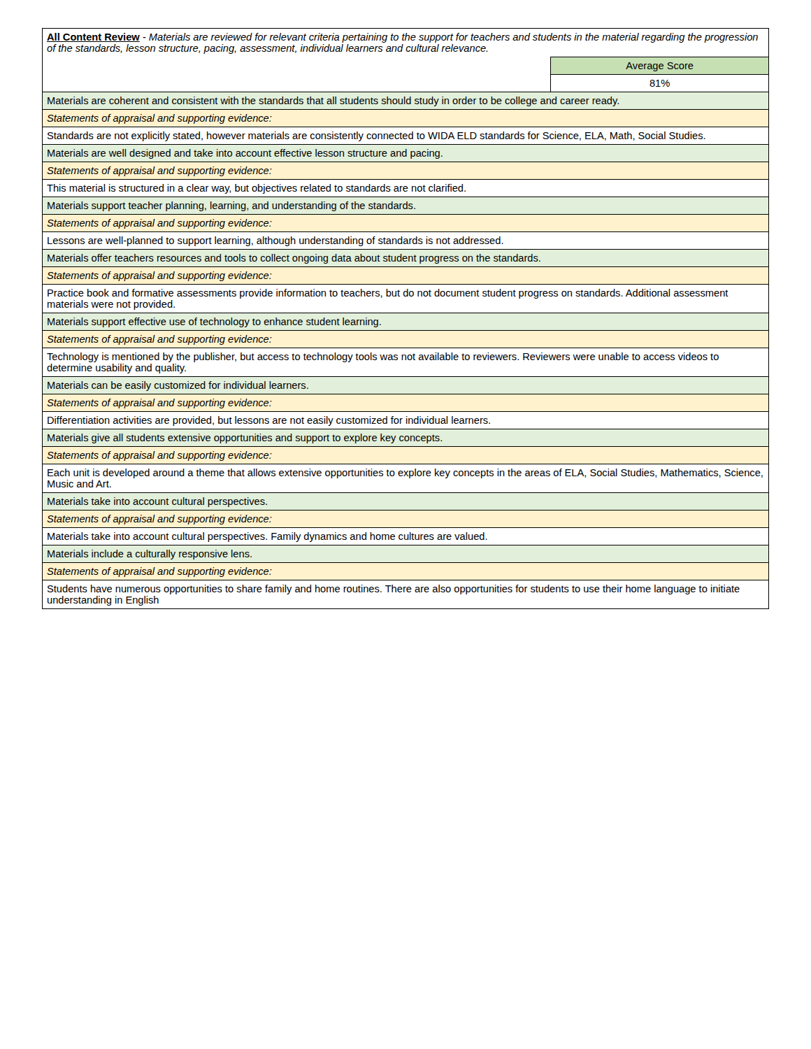| All Content Review - Materials are reviewed for relevant criteria pertaining to the support for teachers and students in the material regarding the progression of the standards, lesson structure, pacing, assessment, individual learners and cultural relevance. |
| | Average Score |
| | 81% |
| Materials are coherent and consistent with the standards that all students should study in order to be college and career ready. |
| Statements of appraisal and supporting evidence: |
| Standards are not explicitly stated, however materials are consistently connected to WIDA ELD standards for Science, ELA, Math, Social Studies. |
| Materials are well designed and take into account effective lesson structure and pacing. |
| Statements of appraisal and supporting evidence: |
| This material is structured in a clear way, but objectives related to standards are not clarified. |
| Materials support teacher planning, learning, and understanding of the standards. |
| Statements of appraisal and supporting evidence: |
| Lessons are well-planned to support learning, although understanding of standards is not addressed. |
| Materials offer teachers resources and tools to collect ongoing data about student progress on the standards. |
| Statements of appraisal and supporting evidence: |
| Practice book and formative assessments provide information to teachers, but do not document student progress on standards. Additional assessment materials were not provided. |
| Materials support effective use of technology to enhance student learning. |
| Statements of appraisal and supporting evidence: |
| Technology is mentioned by the publisher, but access to technology tools was not available to reviewers. Reviewers were unable to access videos to determine usability and quality. |
| Materials can be easily customized for individual learners. |
| Statements of appraisal and supporting evidence: |
| Differentiation activities are provided, but lessons are not easily customized for individual learners. |
| Materials give all students extensive opportunities and support to explore key concepts. |
| Statements of appraisal and supporting evidence: |
| Each unit is developed around a theme that allows extensive opportunities to explore key concepts in the areas of ELA, Social Studies, Mathematics, Science, Music and Art. |
| Materials take into account cultural perspectives. |
| Statements of appraisal and supporting evidence: |
| Materials take into account cultural perspectives. Family dynamics and home cultures are valued. |
| Materials include a culturally responsive lens. |
| Statements of appraisal and supporting evidence: |
| Students have numerous opportunities to share family and home routines. There are also opportunities for students to use their home language to initiate understanding in English |